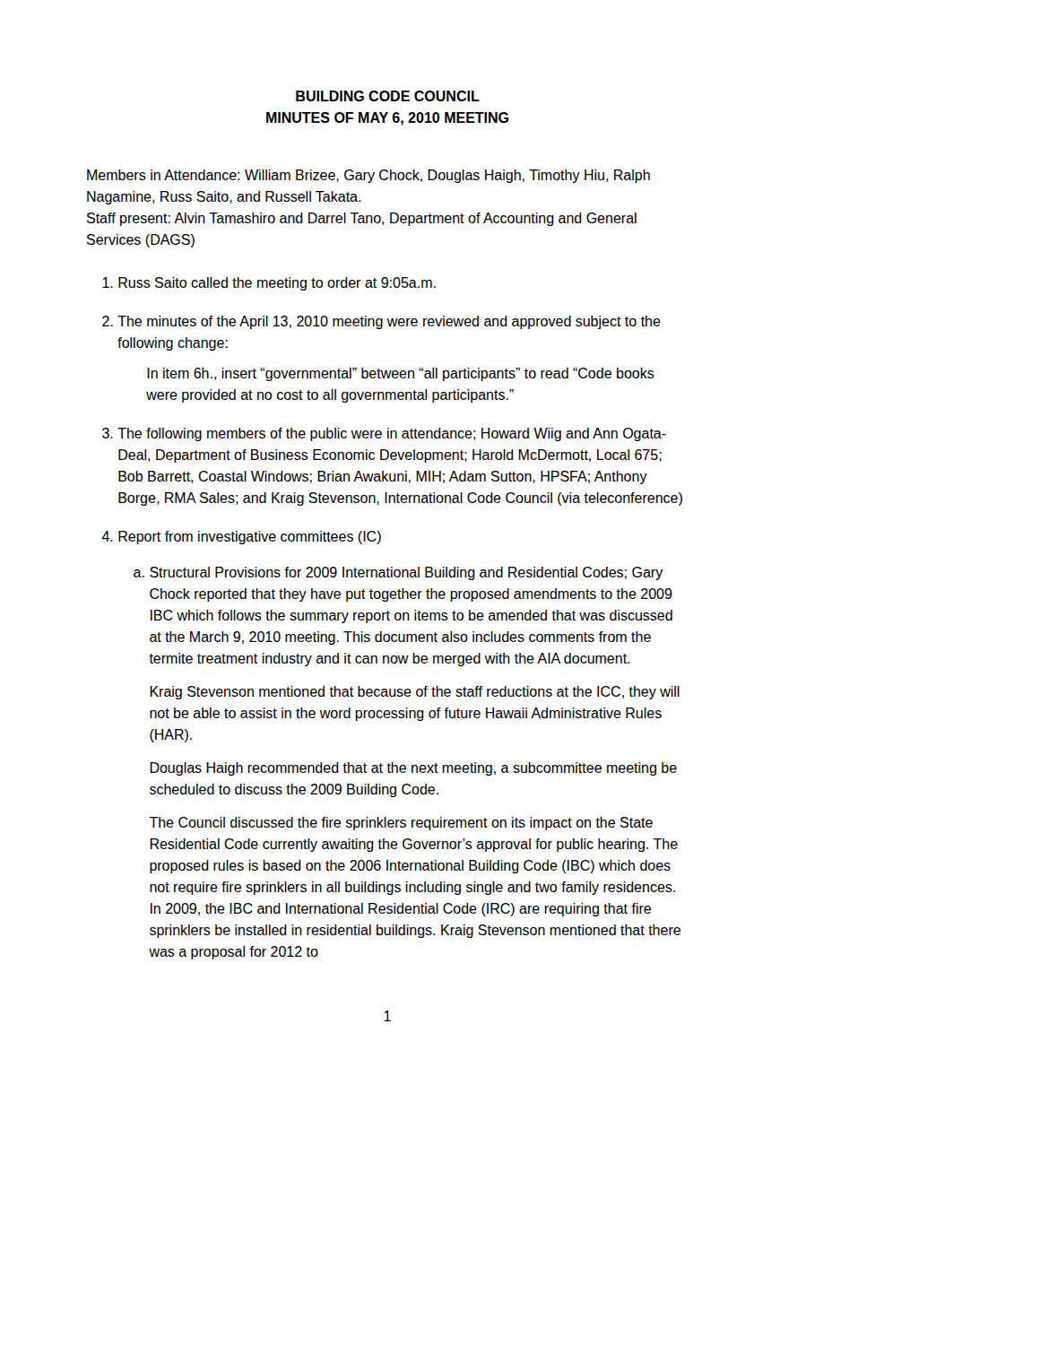BUILDING CODE COUNCIL
MINUTES OF MAY 6, 2010 MEETING
Members in Attendance: William Brizee, Gary Chock, Douglas Haigh, Timothy Hiu, Ralph Nagamine, Russ Saito, and Russell Takata.
Staff present: Alvin Tamashiro and Darrel Tano, Department of Accounting and General Services (DAGS)
Russ Saito called the meeting to order at 9:05a.m.
The minutes of the April 13, 2010 meeting were reviewed and approved subject to the following change:
In item 6h., insert “governmental” between “all participants” to read “Code books were provided at no cost to all governmental participants.”
The following members of the public were in attendance; Howard Wiig and Ann Ogata-Deal, Department of Business Economic Development; Harold McDermott, Local 675; Bob Barrett, Coastal Windows; Brian Awakuni, MIH; Adam Sutton, HPSFA; Anthony Borge, RMA Sales; and Kraig Stevenson, International Code Council (via teleconference)
Report from investigative committees (IC)
Structural Provisions for 2009 International Building and Residential Codes; Gary Chock reported that they have put together the proposed amendments to the 2009 IBC which follows the summary report on items to be amended that was discussed at the March 9, 2010 meeting. This document also includes comments from the termite treatment industry and it can now be merged with the AIA document.
Kraig Stevenson mentioned that because of the staff reductions at the ICC, they will not be able to assist in the word processing of future Hawaii Administrative Rules (HAR).
Douglas Haigh recommended that at the next meeting, a subcommittee meeting be scheduled to discuss the 2009 Building Code.
The Council discussed the fire sprinklers requirement on its impact on the State Residential Code currently awaiting the Governor’s approval for public hearing. The proposed rules is based on the 2006 International Building Code (IBC) which does not require fire sprinklers in all buildings including single and two family residences. In 2009, the IBC and International Residential Code (IRC) are requiring that fire sprinklers be installed in residential buildings. Kraig Stevenson mentioned that there was a proposal for 2012 to
1